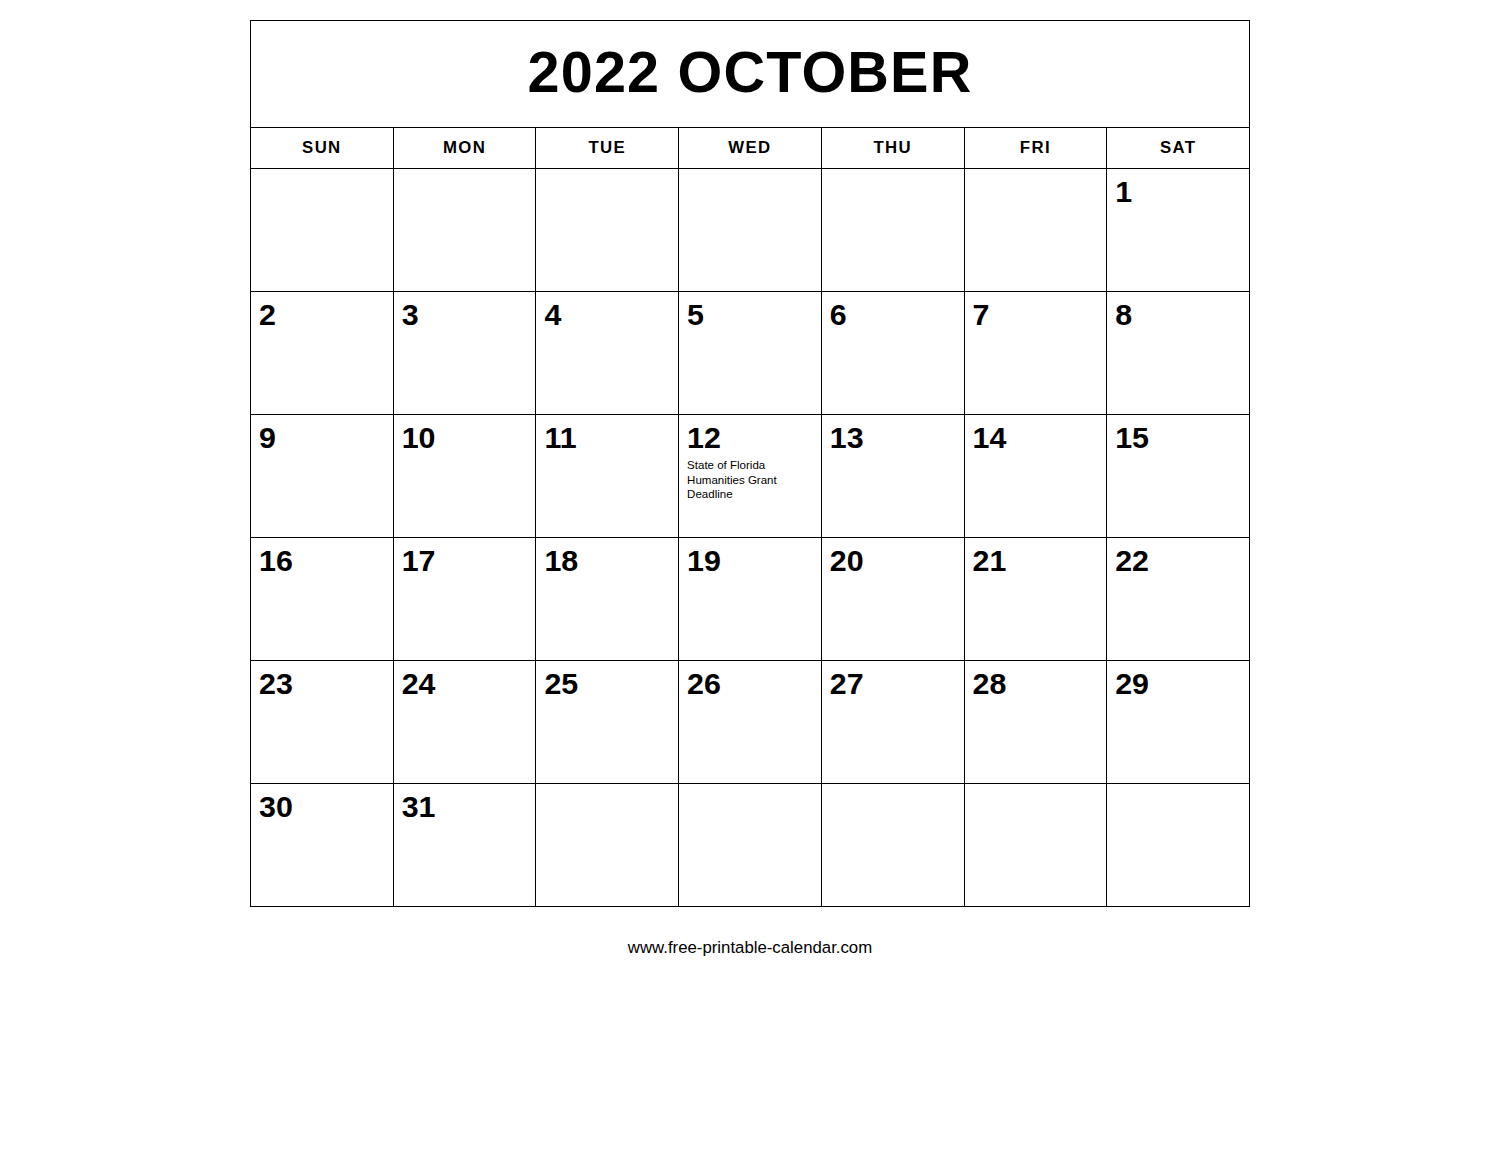2022 OCTOBER
| SUN | MON | TUE | WED | THU | FRI | SAT |
| --- | --- | --- | --- | --- | --- | --- |
| | | | | | | 1 |
| 2 | 3 | 4 | 5 | 6 | 7 | 8 |
| 9 | 10 | 11 | 12 State of Florida Humanities Grant Deadline | 13 | 14 | 15 |
| 16 | 17 | 18 | 19 | 20 | 21 | 22 |
| 23 | 24 | 25 | 26 | 27 | 28 | 29 |
| 30 | 31 | | | | | |
www.free-printable-calendar.com